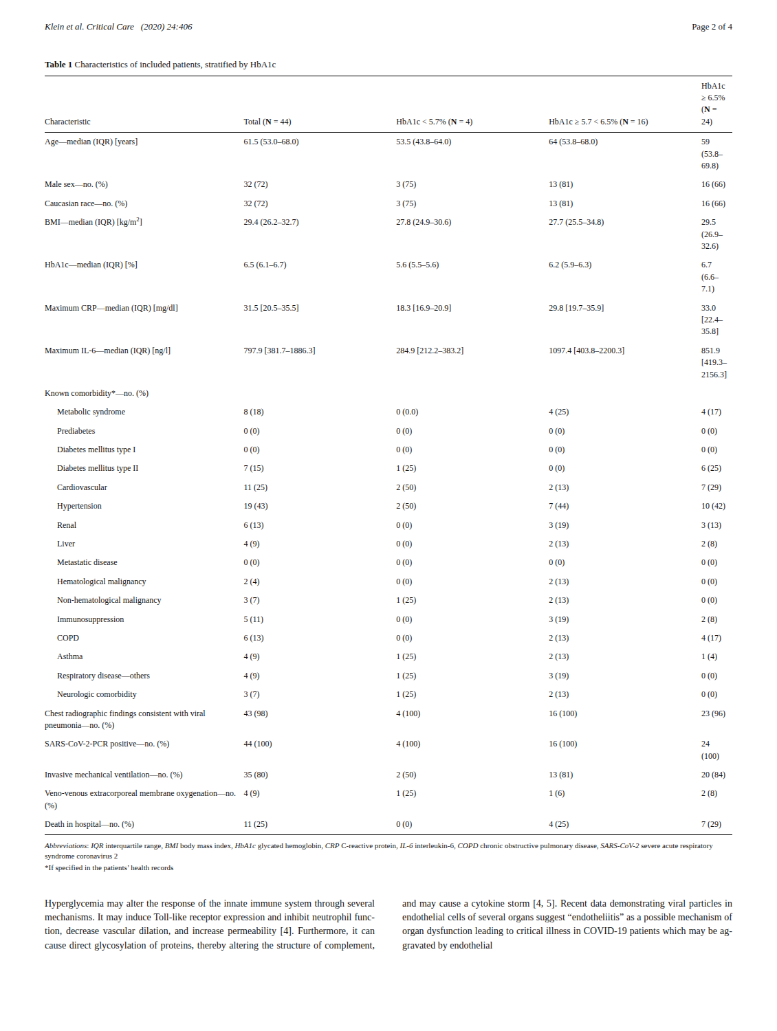Klein et al. Critical Care (2020) 24:406
Page 2 of 4
Table 1 Characteristics of included patients, stratified by HbA1c
| Characteristic | Total ( N = 44) | HbA1c < 5.7% ( N = 4) | HbA1c ≥ 5.7 < 6.5% ( N = 16) | HbA1c ≥ 6.5% ( N = 24) |
| --- | --- | --- | --- | --- |
| Age—median (IQR) [years] | 61.5 (53.0–68.0) | 53.5 (43.8–64.0) | 64 (53.8–68.0) | 59 (53.8–69.8) |
| Male sex—no. (%) | 32 (72) | 3 (75) | 13 (81) | 16 (66) |
| Caucasian race—no. (%) | 32 (72) | 3 (75) | 13 (81) | 16 (66) |
| BMI—median (IQR) [kg/m 2 ] | 29.4 (26.2–32.7) | 27.8 (24.9–30.6) | 27.7 (25.5–34.8) | 29.5 (26.9–32.6) |
| HbA1c—median (IQR) [%] | 6.5 (6.1–6.7) | 5.6 (5.5–5.6) | 6.2 (5.9–6.3) | 6.7 (6.6–7.1) |
| Maximum CRP—median (IQR) [mg/dl] | 31.5 [20.5–35.5] | 18.3 [16.9–20.9] | 29.8 [19.7–35.9] | 33.0 [22.4–35.8] |
| Maximum IL-6—median (IQR) [ng/l] | 797.9 [381.7–1886.3] | 284.9 [212.2–383.2] | 1097.4 [403.8–2200.3] | 851.9 [419.3–2156.3] |
| Known comorbidity*—no. (%) | | | | |
| Metabolic syndrome | 8 (18) | 0 (0.0) | 4 (25) | 4 (17) |
| Prediabetes | 0 (0) | 0 (0) | 0 (0) | 0 (0) |
| Diabetes mellitus type I | 0 (0) | 0 (0) | 0 (0) | 0 (0) |
| Diabetes mellitus type II | 7 (15) | 1 (25) | 0 (0) | 6 (25) |
| Cardiovascular | 11 (25) | 2 (50) | 2 (13) | 7 (29) |
| Hypertension | 19 (43) | 2 (50) | 7 (44) | 10 (42) |
| Renal | 6 (13) | 0 (0) | 3 (19) | 3 (13) |
| Liver | 4 (9) | 0 (0) | 2 (13) | 2 (8) |
| Metastatic disease | 0 (0) | 0 (0) | 0 (0) | 0 (0) |
| Hematological malignancy | 2 (4) | 0 (0) | 2 (13) | 0 (0) |
| Non-hematological malignancy | 3 (7) | 1 (25) | 2 (13) | 0 (0) |
| Immunosuppression | 5 (11) | 0 (0) | 3 (19) | 2 (8) |
| COPD | 6 (13) | 0 (0) | 2 (13) | 4 (17) |
| Asthma | 4 (9) | 1 (25) | 2 (13) | 1 (4) |
| Respiratory disease—others | 4 (9) | 1 (25) | 3 (19) | 0 (0) |
| Neurologic comorbidity | 3 (7) | 1 (25) | 2 (13) | 0 (0) |
| Chest radiographic findings consistent with viral pneumonia—no. (%) | 43 (98) | 4 (100) | 16 (100) | 23 (96) |
| SARS-CoV-2-PCR positive—no. (%) | 44 (100) | 4 (100) | 16 (100) | 24 (100) |
| Invasive mechanical ventilation—no. (%) | 35 (80) | 2 (50) | 13 (81) | 20 (84) |
| Veno-venous extracorporeal membrane oxygenation—no. (%) | 4 (9) | 1 (25) | 1 (6) | 2 (8) |
| Death in hospital—no. (%) | 11 (25) | 0 (0) | 4 (25) | 7 (29) |
Abbreviations: IQR interquartile range, BMI body mass index, HbA1c glycated hemoglobin, CRP C-reactive protein, IL-6 interleukin-6, COPD chronic obstructive pulmonary disease, SARS-CoV-2 severe acute respiratory syndrome coronavirus 2
*If specified in the patients’ health records
Hyperglycemia may alter the response of the innate immune system through several mechanisms. It may induce Toll-like receptor expression and inhibit neutrophil function, decrease vascular dilation, and increase permeability [4]. Furthermore, it can cause direct glycosylation of proteins, thereby altering the structure of complement, and may cause a cytokine storm [4, 5]. Recent data demonstrating viral particles in endothelial cells of several organs suggest “endotheliitis” as a possible mechanism of organ dysfunction leading to critical illness in COVID-19 patients which may be aggravated by endothelial